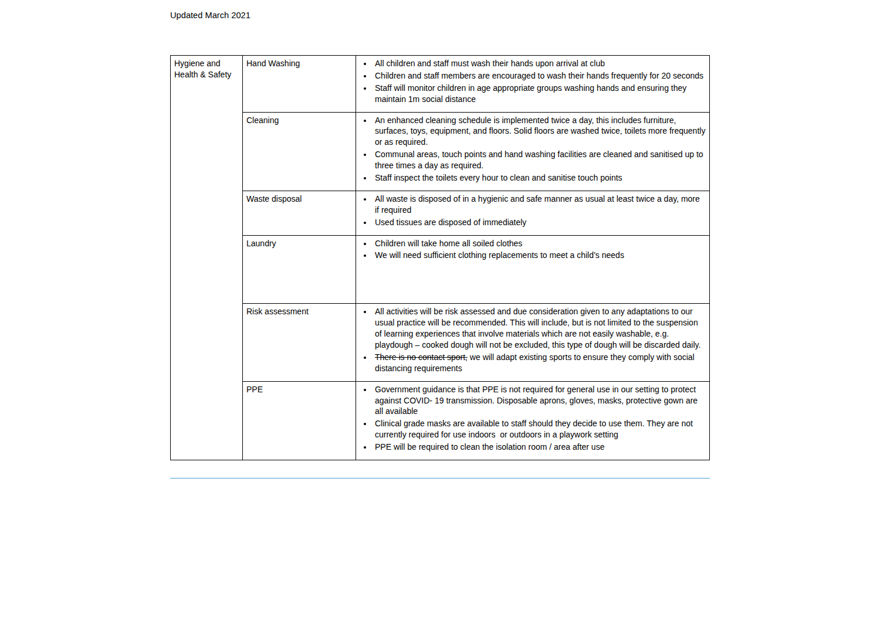Updated March 2021
| Hygiene and Health & Safety | Hand Washing | All children and staff must wash their hands upon arrival at club Children and staff members are encouraged to wash their hands frequently for 20 seconds Staff will monitor children in age appropriate groups washing hands and ensuring they maintain 1m social distance |
| Cleaning | An enhanced cleaning schedule is implemented twice a day, this includes furniture, surfaces, toys, equipment, and floors. Solid floors are washed twice, toilets more frequently or as required. Communal areas, touch points and hand washing facilities are cleaned and sanitised up to three times a day as required. Staff inspect the toilets every hour to clean and sanitise touch points |
| Waste disposal | All waste is disposed of in a hygienic and safe manner as usual at least twice a day, more if required Used tissues are disposed of immediately |
| Laundry | Children will take home all soiled clothes We will need sufficient clothing replacements to meet a child’s needs |
| Risk assessment | All activities will be risk assessed and due consideration given to any adaptations to our usual practice will be recommended. This will include, but is not limited to the suspension of learning experiences that involve materials which are not easily washable, e.g. playdough – cooked dough will not be excluded, this type of dough will be discarded daily. There is no contact sport, we will adapt existing sports to ensure they comply with social distancing requirements |
| PPE | Government guidance is that PPE is not required for general use in our setting to protect against COVID- 19 transmission. Disposable aprons, gloves, masks, protective gown are all available Clinical grade masks are available to staff should they decide to use them. They are not currently required for use indoors or outdoors in a playwork setting PPE will be required to clean the isolation room / area after use |